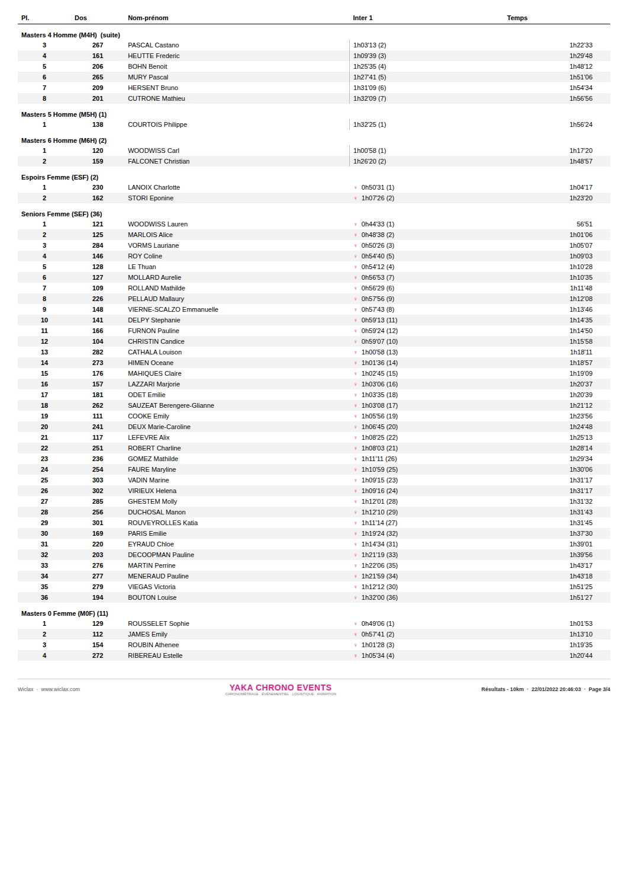| Pl. | Dos | Nom-prénom | Inter 1 | Temps |
| --- | --- | --- | --- | --- |
| Masters 4 Homme (M4H) (suite) |
| 3 | 267 | PASCAL Castano | 1h03'13 (2) | 1h22'33 |
| 4 | 161 | HEUTTE Frederic | 1h09'39 (3) | 1h29'48 |
| 5 | 206 | BOHN Benoit | 1h25'35 (4) | 1h48'12 |
| 6 | 265 | MURY Pascal | 1h27'41 (5) | 1h51'06 |
| 7 | 209 | HERSENT Bruno | 1h31'09 (6) | 1h54'34 |
| 8 | 201 | CUTRONE Mathieu | 1h32'09 (7) | 1h56'56 |
| Masters 5 Homme (M5H) (1) |
| 1 | 138 | COURTOIS Philippe | 1h32'25 (1) | 1h56'24 |
| Masters 6 Homme (M6H) (2) |
| 1 | 120 | WOODWISS Carl | 1h00'58 (1) | 1h17'20 |
| 2 | 159 | FALCONET Christian | 1h26'20 (2) | 1h48'57 |
| Espoirs Femme (ESF) (2) |
| 1 | 230 | LANOIX Charlotte | 0h50'31 (1) | 1h04'17 |
| 2 | 162 | STORI Eponine | 1h07'26 (2) | 1h23'20 |
| Seniors Femme (SEF) (36) |
| 1 | 121 | WOODWISS Lauren | 0h44'33 (1) | 56'51 |
| 2 | 125 | MARLOIS Alice | 0h48'38 (2) | 1h01'06 |
| 3 | 284 | VORMS Lauriane | 0h50'26 (3) | 1h05'07 |
| 4 | 146 | ROY Coline | 0h54'40 (5) | 1h09'03 |
| 5 | 128 | LE Thuan | 0h54'12 (4) | 1h10'28 |
| 6 | 127 | MOLLARD Aurelie | 0h56'53 (7) | 1h10'35 |
| 7 | 109 | ROLLAND Mathilde | 0h56'29 (6) | 1h11'48 |
| 8 | 226 | PELLAUD Mallaury | 0h57'56 (9) | 1h12'08 |
| 9 | 148 | VIERNE-SCALZO Emmanuelle | 0h57'43 (8) | 1h13'46 |
| 10 | 141 | DELPY Stephanie | 0h59'13 (11) | 1h14'35 |
| 11 | 166 | FURNON Pauline | 0h59'24 (12) | 1h14'50 |
| 12 | 104 | CHRISTIN Candice | 0h59'07 (10) | 1h15'58 |
| 13 | 282 | CATHALA Louison | 1h00'58 (13) | 1h18'11 |
| 14 | 273 | HIMEN Oceane | 1h01'36 (14) | 1h18'57 |
| 15 | 176 | MAHIQUES Claire | 1h02'45 (15) | 1h19'09 |
| 16 | 157 | LAZZARI Marjorie | 1h03'06 (16) | 1h20'37 |
| 17 | 181 | ODET Emilie | 1h03'35 (18) | 1h20'39 |
| 18 | 262 | SAUZEAT Berengere-Glianne | 1h03'08 (17) | 1h21'12 |
| 19 | 111 | COOKE Emily | 1h05'56 (19) | 1h23'56 |
| 20 | 241 | DEUX Marie-Caroline | 1h06'45 (20) | 1h24'48 |
| 21 | 117 | LEFEVRE Alix | 1h08'25 (22) | 1h25'13 |
| 22 | 251 | ROBERT Charline | 1h08'03 (21) | 1h28'14 |
| 23 | 236 | GOMEZ Mathilde | 1h11'11 (26) | 1h29'34 |
| 24 | 254 | FAURE Maryline | 1h10'59 (25) | 1h30'06 |
| 25 | 303 | VADIN Marine | 1h09'15 (23) | 1h31'17 |
| 26 | 302 | VIRIEUX Helena | 1h09'16 (24) | 1h31'17 |
| 27 | 285 | GHESTEM Molly | 1h12'01 (28) | 1h31'32 |
| 28 | 256 | DUCHOSAL Manon | 1h12'10 (29) | 1h31'43 |
| 29 | 301 | ROUVEYROLLES Katia | 1h11'14 (27) | 1h31'45 |
| 30 | 169 | PARIS Emilie | 1h19'24 (32) | 1h37'30 |
| 31 | 220 | EYRAUD Chloe | 1h14'34 (31) | 1h39'01 |
| 32 | 203 | DECOOPMAN Pauline | 1h21'19 (33) | 1h39'56 |
| 33 | 276 | MARTIN Perrine | 1h22'06 (35) | 1h43'17 |
| 34 | 277 | MENERAUD Pauline | 1h21'59 (34) | 1h43'18 |
| 35 | 279 | VIEGAS Victoria | 1h12'12 (30) | 1h51'25 |
| 36 | 194 | BOUTON Louise | 1h32'00 (36) | 1h51'27 |
| Masters 0 Femme (M0F) (11) |
| 1 | 129 | ROUSSELET Sophie | 0h49'06 (1) | 1h01'53 |
| 2 | 112 | JAMES Emily | 0h57'41 (2) | 1h13'10 |
| 3 | 154 | ROUBIN Athenee | 1h01'28 (3) | 1h19'35 |
| 4 | 272 | RIBEREAU Estelle | 1h05'34 (4) | 1h20'44 |
Wiclax · www.wiclax.com
YAKA CHRONO EVENTSCHRONOMÉTRAGE · ÉVÉNEMENTIEL · LOGISTIQUE · ANIMATION
Résultats - 10km · 22/01/2022 20:46:03 · Page 3/4